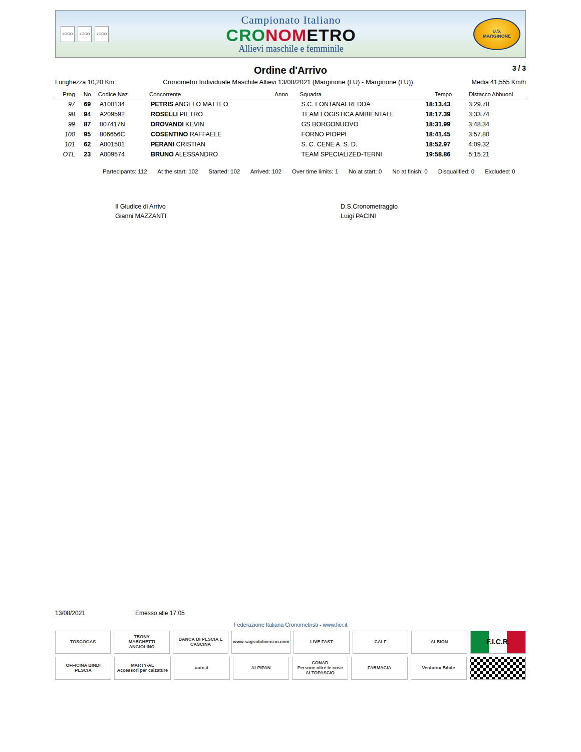LOGO
LOGO
LOGO
Campionato Italiano
CRO NOM ETRO
Allievi maschile e femminile
U.S.
MARGINONE
Ordine d'Arrivo
3 / 3
Lunghezza 10,20 Km
Cronometro Individuale Maschile Allievi 13/08/2021 (Marginone (LU) - Marginone (LU))
Media 41,555 Km/h
| Prog. | No | Codice Naz. | Concorrente | Anno | Squadra | Tempo | Distacco | Abbuoni |
| --- | --- | --- | --- | --- | --- | --- | --- | --- |
| 97 | 69 | A100134 | PETRIS ANGELO MATTEO | | S.C. FONTANAFREDDA | 18:13.43 | 3:29.78 | |
| 98 | 94 | A209592 | ROSELLI PIETRO | | TEAM LOGISTICA AMBIENTALE | 18:17.39 | 3:33.74 | |
| 99 | 87 | 807417N | DROVANDI KEVIN | | GS BORGONUOVO | 18:31.99 | 3:48.34 | |
| 100 | 95 | 806656C | COSENTINO RAFFAELE | | FORNO PIOPPI | 18:41.45 | 3:57.80 | |
| 101 | 62 | A001501 | PERANI CRISTIAN | | S. C. CENE A. S. D. | 18:52.97 | 4:09.32 | |
| OTL | 23 | A009574 | BRUNO ALESSANDRO | | TEAM SPECIALIZED-TERNI | 19:58.86 | 5:15.21 | |
Partecipants: 112 At the start: 102 Started: 102 Arrived: 102 Over time limits: 1 No at start: 0 No at finish: 0 Disqualified: 0 Excluded: 0
Il Giudice di Arrivo
Gianni MAZZANTI
D.S.Cronometraggio
Luigi PACINI
13/08/2021
Emesso alle 17:05
Federazione Italiana Cronometristi - www.ficr.it
TOSCOGAS
TRONY
MARCHETTI ANGIOLINO
BANCA DI PESCIA E CASCINA
www.sagradidivenzio.com
LIVE FAST
CALF
ALBION
F.I.C.R.
OFFICINA BINDI
PESCIA
MARTY-AL
Accessori per calzature
auto.it
ALPIPAN
CONAD
Persone oltre le cose
ALTOPASCIO
FARMACIA
Venturini Bibite